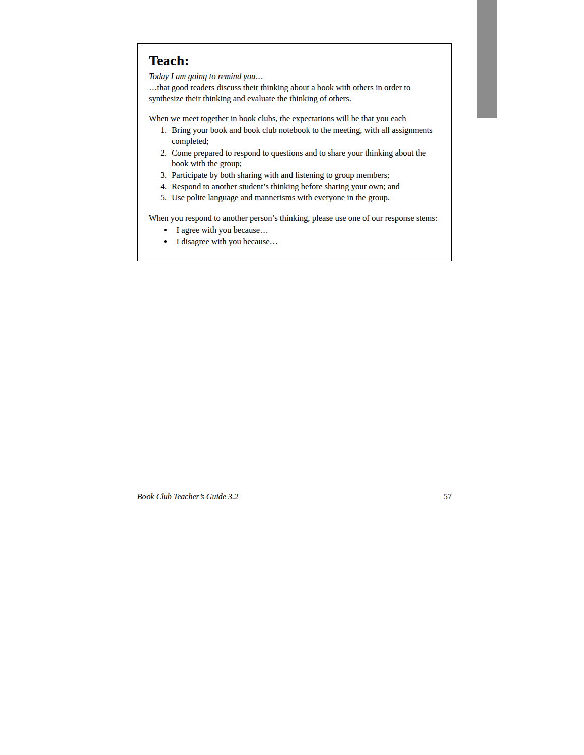Teach:
Today I am going to remind you…
…that good readers discuss their thinking about a book with others in order to synthesize their thinking and evaluate the thinking of others.
When we meet together in book clubs, the expectations will be that you each
Bring your book and book club notebook to the meeting, with all assignments completed;
Come prepared to respond to questions and to share your thinking about the book with the group;
Participate by both sharing with and listening to group members;
Respond to another student’s thinking before sharing your own; and
Use polite language and mannerisms with everyone in the group.
When you respond to another person’s thinking, please use one of our response stems:
I agree with you because…
I disagree with you because…
Book Club Teacher’s Guide 3.2 57